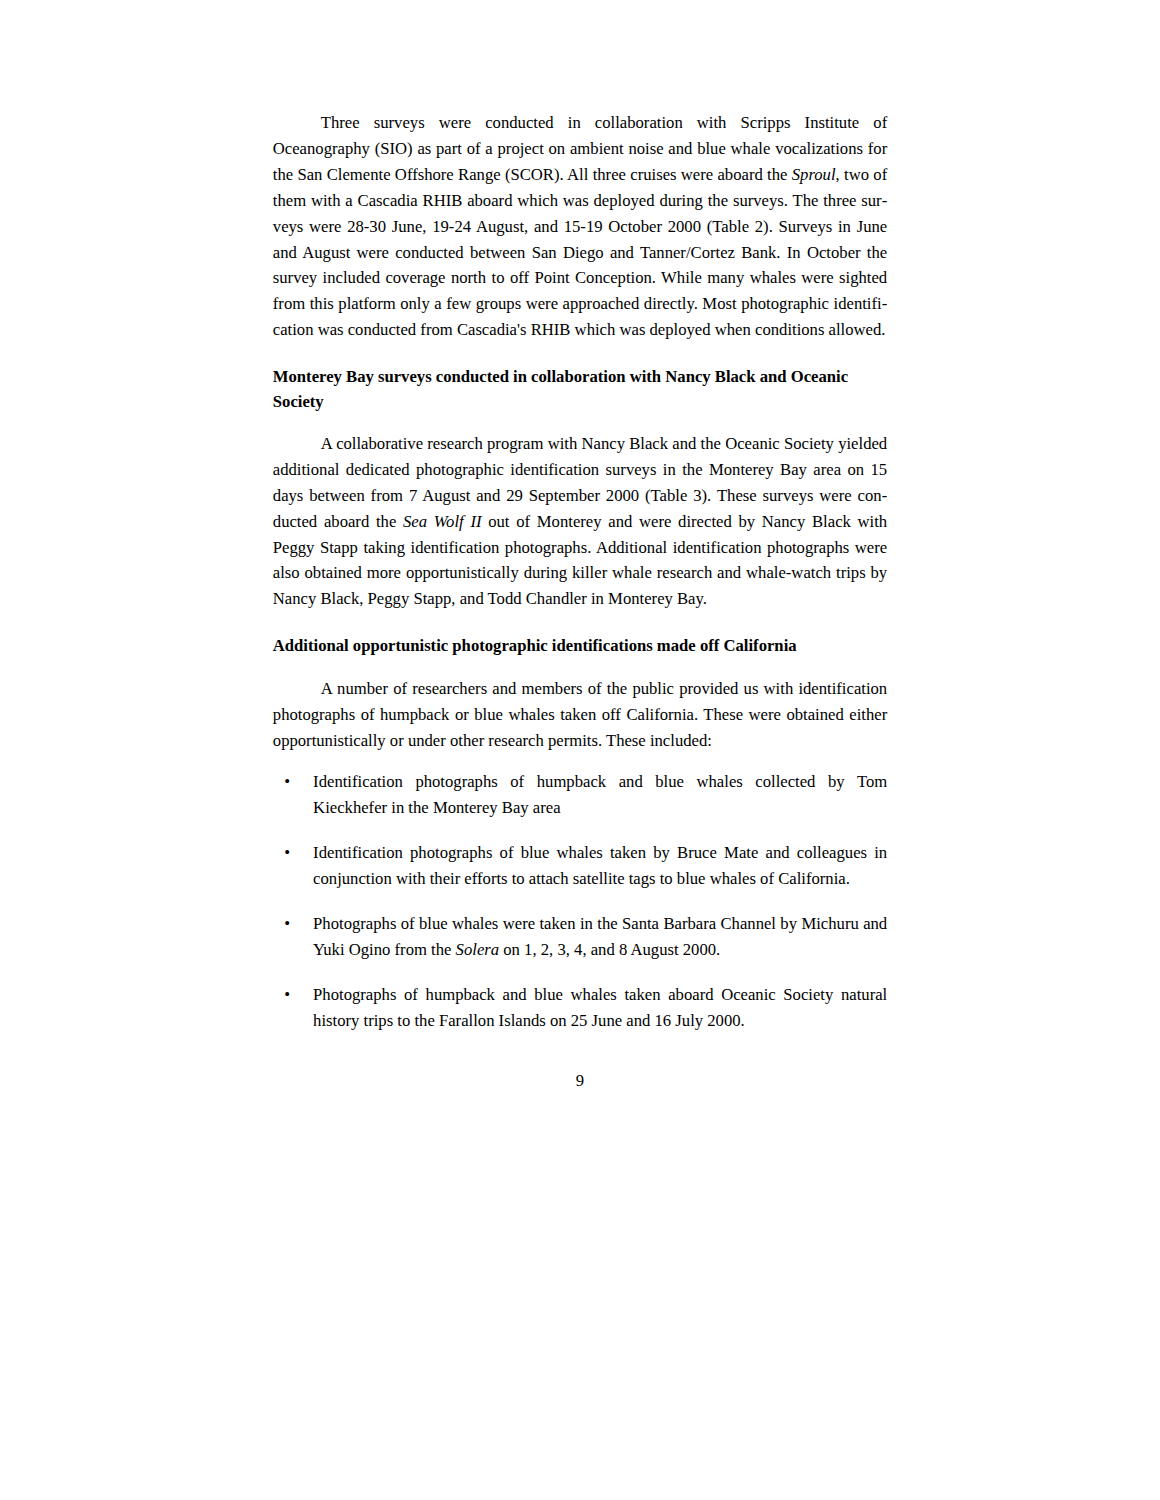Three surveys were conducted in collaboration with Scripps Institute of Oceanography (SIO) as part of a project on ambient noise and blue whale vocalizations for the San Clemente Offshore Range (SCOR). All three cruises were aboard the Sproul, two of them with a Cascadia RHIB aboard which was deployed during the surveys. The three surveys were 28-30 June, 19-24 August, and 15-19 October 2000 (Table 2). Surveys in June and August were conducted between San Diego and Tanner/Cortez Bank. In October the survey included coverage north to off Point Conception. While many whales were sighted from this platform only a few groups were approached directly. Most photographic identification was conducted from Cascadia's RHIB which was deployed when conditions allowed.
Monterey Bay surveys conducted in collaboration with Nancy Black and Oceanic Society
A collaborative research program with Nancy Black and the Oceanic Society yielded additional dedicated photographic identification surveys in the Monterey Bay area on 15 days between from 7 August and 29 September 2000 (Table 3). These surveys were conducted aboard the Sea Wolf II out of Monterey and were directed by Nancy Black with Peggy Stapp taking identification photographs. Additional identification photographs were also obtained more opportunistically during killer whale research and whale-watch trips by Nancy Black, Peggy Stapp, and Todd Chandler in Monterey Bay.
Additional opportunistic photographic identifications made off California
A number of researchers and members of the public provided us with identification photographs of humpback or blue whales taken off California. These were obtained either opportunistically or under other research permits. These included:
Identification photographs of humpback and blue whales collected by Tom Kieckhefer in the Monterey Bay area
Identification photographs of blue whales taken by Bruce Mate and colleagues in conjunction with their efforts to attach satellite tags to blue whales of California.
Photographs of blue whales were taken in the Santa Barbara Channel by Michuru and Yuki Ogino from the Solera on 1, 2, 3, 4, and 8 August 2000.
Photographs of humpback and blue whales taken aboard Oceanic Society natural history trips to the Farallon Islands on 25 June and 16 July 2000.
9